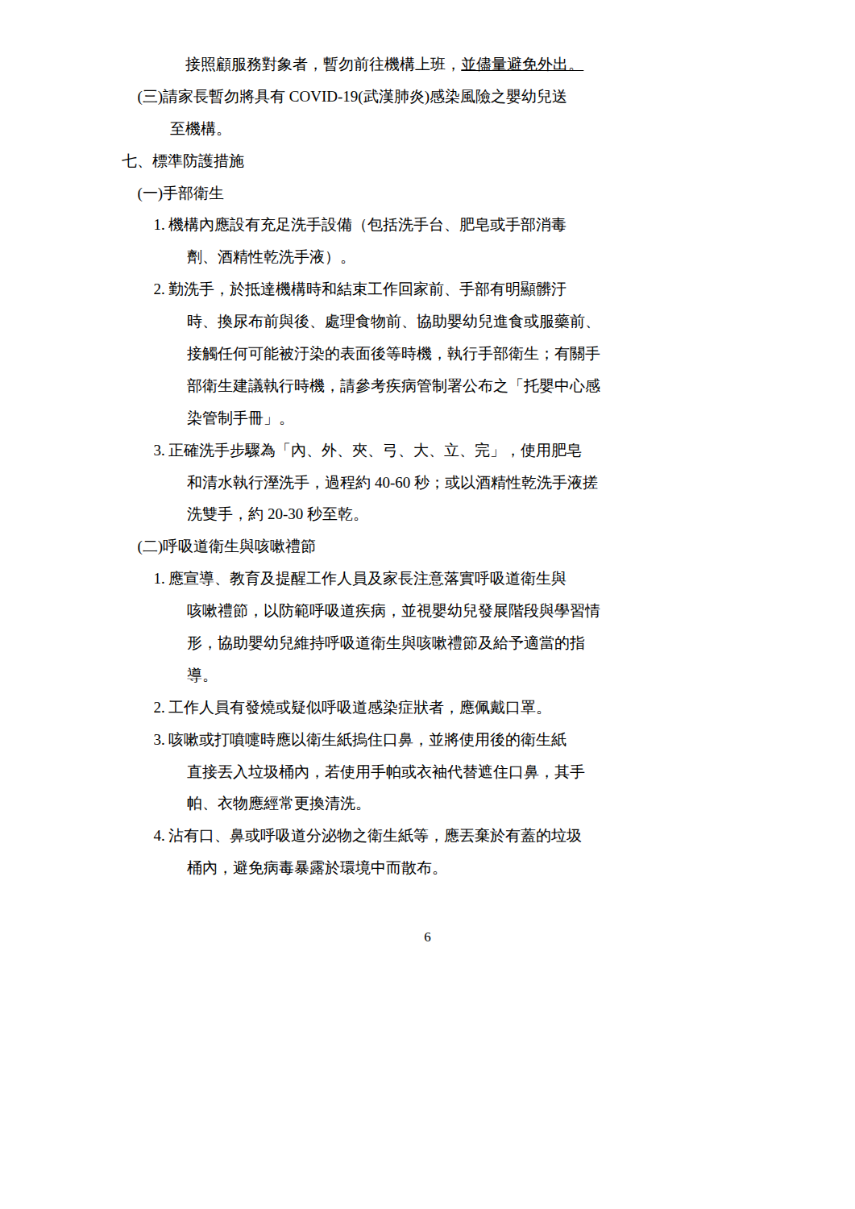接照顧服務對象者，暫勿前往機構上班，並儘量避免外出。
(三)請家長暫勿將具有 COVID-19(武漢肺炎)感染風險之嬰幼兒送
至機構。
七、標準防護措施
(一)手部衛生
1. 機構內應設有充足洗手設備（包括洗手台、肥皂或手部消毒
劑、酒精性乾洗手液）。
2. 勤洗手，於抵達機構時和結束工作回家前、手部有明顯髒汙
時、換尿布前與後、處理食物前、協助嬰幼兒進食或服藥前、
接觸任何可能被汙染的表面後等時機，執行手部衛生；有關手
部衛生建議執行時機，請參考疾病管制署公布之「托嬰中心感
染管制手冊」。
3. 正確洗手步驟為「內、外、夾、弓、大、立、完」，使用肥皂
和清水執行溼洗手，過程約 40-60 秒；或以酒精性乾洗手液搓
洗雙手，約 20-30 秒至乾。
(二)呼吸道衛生與咳嗽禮節
1. 應宣導、教育及提醒工作人員及家長注意落實呼吸道衛生與
咳嗽禮節，以防範呼吸道疾病，並視嬰幼兒發展階段與學習情
形，協助嬰幼兒維持呼吸道衛生與咳嗽禮節及給予適當的指
導。
2. 工作人員有發燒或疑似呼吸道感染症狀者，應佩戴口罩。
3. 咳嗽或打噴嚏時應以衛生紙摀住口鼻，並將使用後的衛生紙
直接丟入垃圾桶內，若使用手帕或衣袖代替遮住口鼻，其手
帕、衣物應經常更換清洗。
4. 沾有口、鼻或呼吸道分泌物之衛生紙等，應丟棄於有蓋的垃圾
桶內，避免病毒暴露於環境中而散布。
6